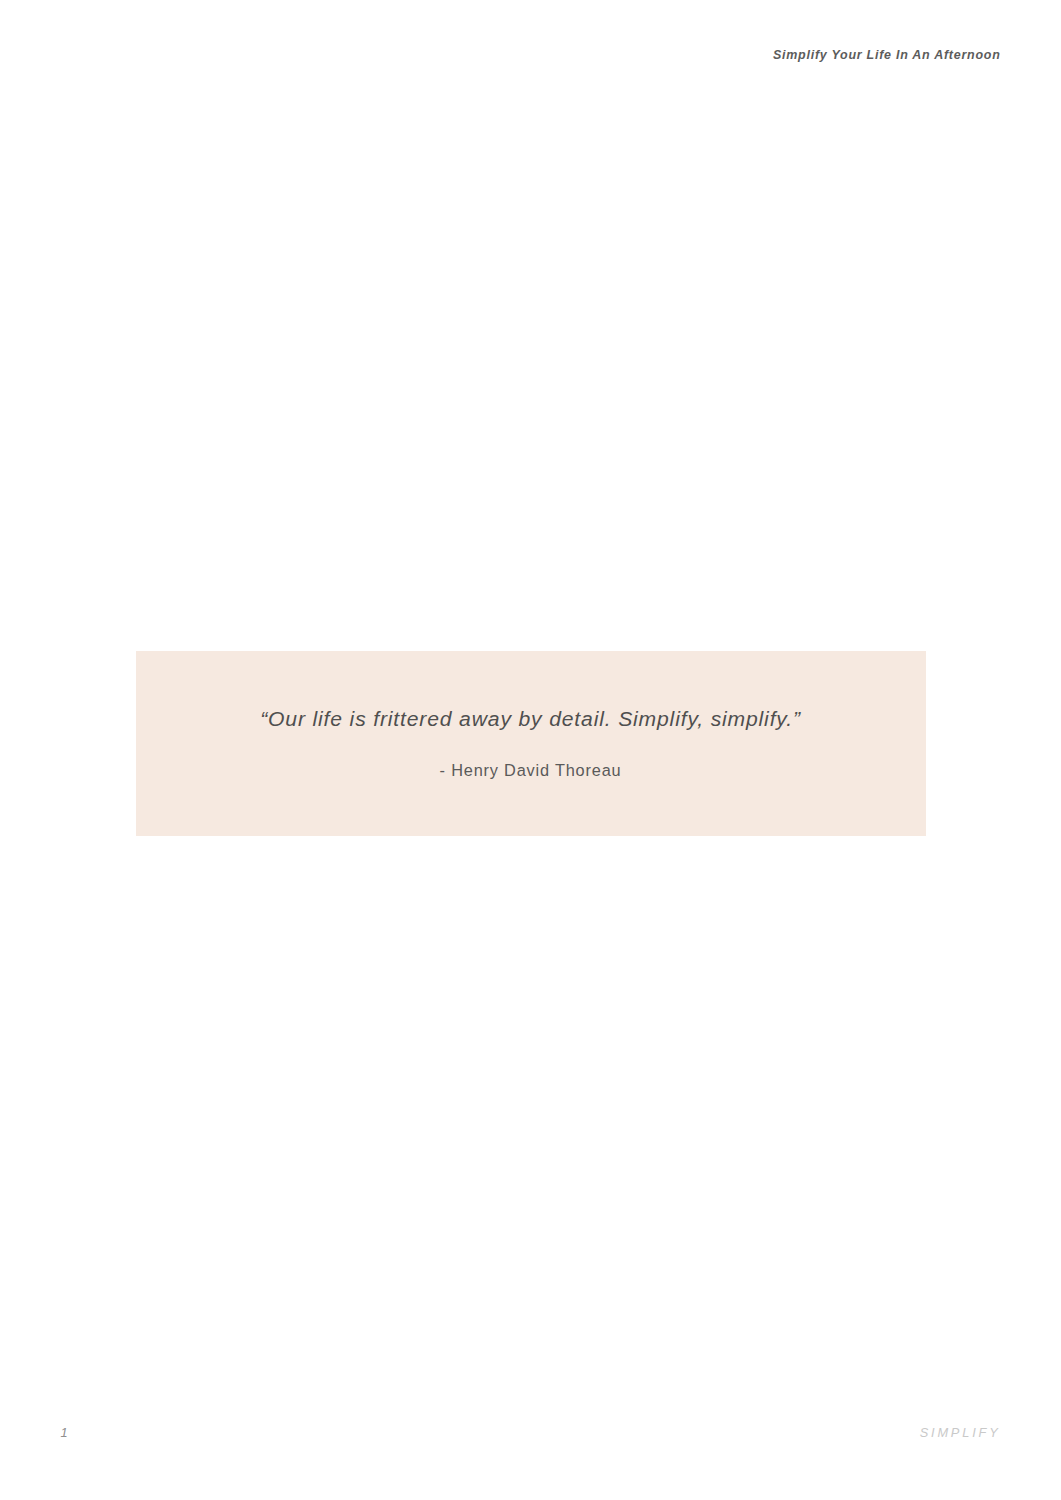Simplify Your Life In An Afternoon
“Our life is frittered away by detail. Simplify, simplify.”
- Henry David Thoreau
1 SIMPLIFY